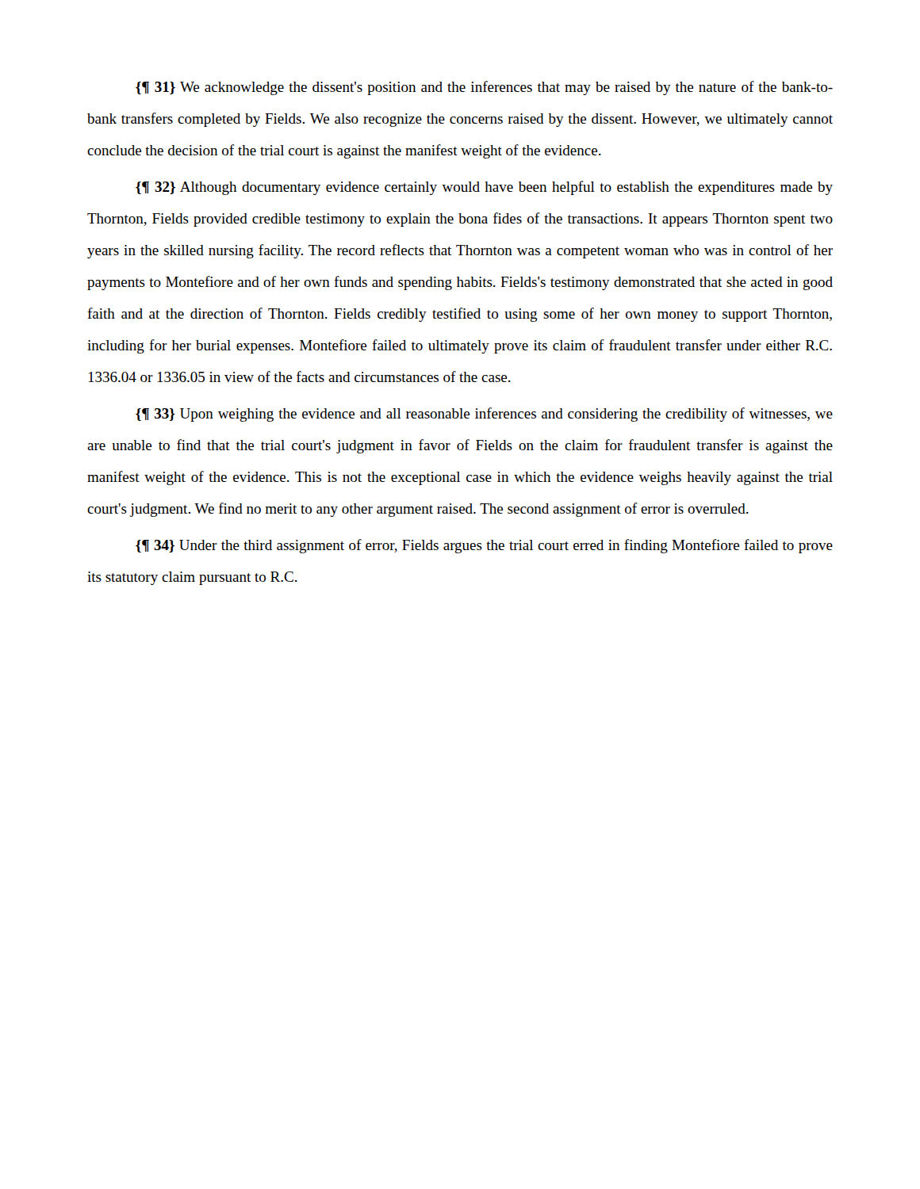{¶ 31} We acknowledge the dissent's position and the inferences that may be raised by the nature of the bank-to-bank transfers completed by Fields. We also recognize the concerns raised by the dissent. However, we ultimately cannot conclude the decision of the trial court is against the manifest weight of the evidence.
{¶ 32} Although documentary evidence certainly would have been helpful to establish the expenditures made by Thornton, Fields provided credible testimony to explain the bona fides of the transactions. It appears Thornton spent two years in the skilled nursing facility. The record reflects that Thornton was a competent woman who was in control of her payments to Montefiore and of her own funds and spending habits. Fields's testimony demonstrated that she acted in good faith and at the direction of Thornton. Fields credibly testified to using some of her own money to support Thornton, including for her burial expenses. Montefiore failed to ultimately prove its claim of fraudulent transfer under either R.C. 1336.04 or 1336.05 in view of the facts and circumstances of the case.
{¶ 33} Upon weighing the evidence and all reasonable inferences and considering the credibility of witnesses, we are unable to find that the trial court's judgment in favor of Fields on the claim for fraudulent transfer is against the manifest weight of the evidence. This is not the exceptional case in which the evidence weighs heavily against the trial court's judgment. We find no merit to any other argument raised. The second assignment of error is overruled.
{¶ 34} Under the third assignment of error, Fields argues the trial court erred in finding Montefiore failed to prove its statutory claim pursuant to R.C.